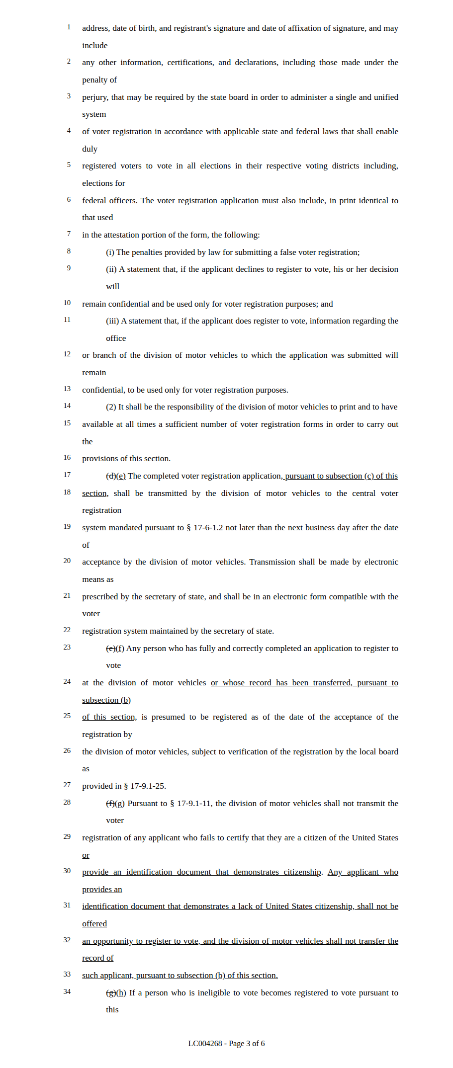address, date of birth, and registrant's signature and date of affixation of signature, and may include
any other information, certifications, and declarations, including those made under the penalty of
perjury, that may be required by the state board in order to administer a single and unified system
of voter registration in accordance with applicable state and federal laws that shall enable duly
registered voters to vote in all elections in their respective voting districts including, elections for
federal officers. The voter registration application must also include, in print identical to that used
in the attestation portion of the form, the following:
(i) The penalties provided by law for submitting a false voter registration;
(ii) A statement that, if the applicant declines to register to vote, his or her decision will
remain confidential and be used only for voter registration purposes; and
(iii) A statement that, if the applicant does register to vote, information regarding the office
or branch of the division of motor vehicles to which the application was submitted will remain
confidential, to be used only for voter registration purposes.
(2) It shall be the responsibility of the division of motor vehicles to print and to have
available at all times a sufficient number of voter registration forms in order to carry out the
provisions of this section.
(d)(e) The completed voter registration application, pursuant to subsection (c) of this
section, shall be transmitted by the division of motor vehicles to the central voter registration
system mandated pursuant to § 17-6-1.2 not later than the next business day after the date of
acceptance by the division of motor vehicles. Transmission shall be made by electronic means as
prescribed by the secretary of state, and shall be in an electronic form compatible with the voter
registration system maintained by the secretary of state.
(e)(f) Any person who has fully and correctly completed an application to register to vote
at the division of motor vehicles or whose record has been transferred, pursuant to subsection (b)
of this section, is presumed to be registered as of the date of the acceptance of the registration by
the division of motor vehicles, subject to verification of the registration by the local board as
provided in § 17-9.1-25.
(f)(g) Pursuant to § 17-9.1-11, the division of motor vehicles shall not transmit the voter
registration of any applicant who fails to certify that they are a citizen of the United States or
provide an identification document that demonstrates citizenship. Any applicant who provides an
identification document that demonstrates a lack of United States citizenship, shall not be offered
an opportunity to register to vote, and the division of motor vehicles shall not transfer the record of
such applicant, pursuant to subsection (b) of this section.
(g)(h) If a person who is ineligible to vote becomes registered to vote pursuant to this
LC004268 - Page 3 of 6